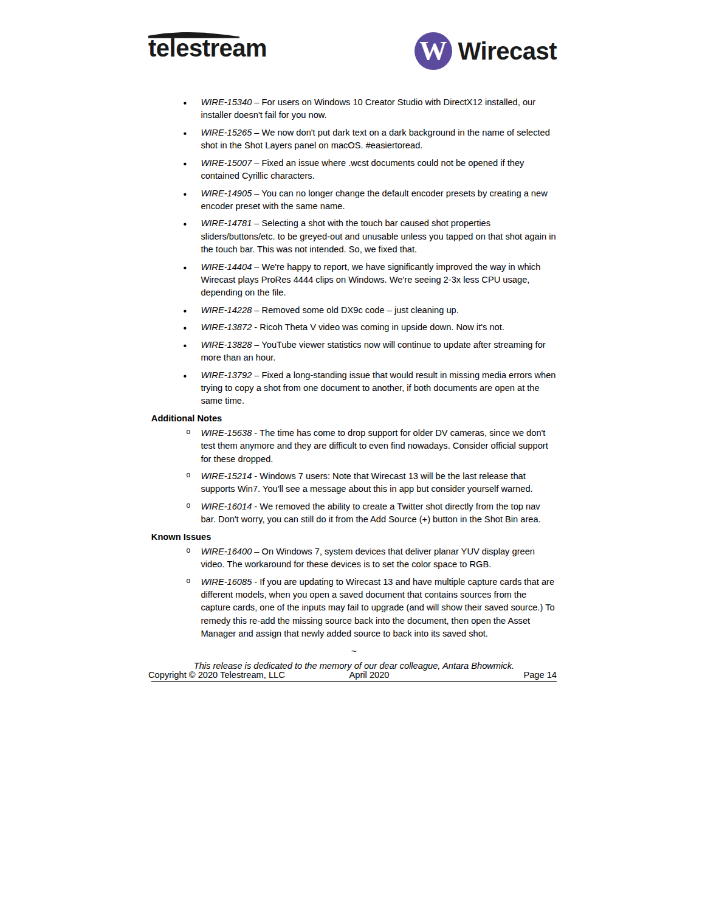telestream
W
Wirecast
WIRE-15340 – For users on Windows 10 Creator Studio with DirectX12 installed, our installer doesn't fail for you now.
WIRE-15265 – We now don't put dark text on a dark background in the name of selected shot in the Shot Layers panel on macOS. #easiertoread.
WIRE-15007 – Fixed an issue where .wcst documents could not be opened if they contained Cyrillic characters.
WIRE-14905 – You can no longer change the default encoder presets by creating a new encoder preset with the same name.
WIRE-14781 – Selecting a shot with the touch bar caused shot properties sliders/buttons/etc. to be greyed-out and unusable unless you tapped on that shot again in the touch bar. This was not intended. So, we fixed that.
WIRE-14404 – We're happy to report, we have significantly improved the way in which Wirecast plays ProRes 4444 clips on Windows. We're seeing 2-3x less CPU usage, depending on the file.
WIRE-14228 – Removed some old DX9c code – just cleaning up.
WIRE-13872 - Ricoh Theta V video was coming in upside down. Now it's not.
WIRE-13828 – YouTube viewer statistics now will continue to update after streaming for more than an hour.
WIRE-13792 – Fixed a long-standing issue that would result in missing media errors when trying to copy a shot from one document to another, if both documents are open at the same time.
Additional Notes
WIRE-15638 - The time has come to drop support for older DV cameras, since we don't test them anymore and they are difficult to even find nowadays. Consider official support for these dropped.
WIRE-15214 - Windows 7 users: Note that Wirecast 13 will be the last release that supports Win7. You'll see a message about this in app but consider yourself warned.
WIRE-16014 - We removed the ability to create a Twitter shot directly from the top nav bar. Don't worry, you can still do it from the Add Source (+) button in the Shot Bin area.
Known Issues
WIRE-16400 – On Windows 7, system devices that deliver planar YUV display green video. The workaround for these devices is to set the color space to RGB.
WIRE-16085 - If you are updating to Wirecast 13 and have multiple capture cards that are different models, when you open a saved document that contains sources from the capture cards, one of the inputs may fail to upgrade (and will show their saved source.) To remedy this re-add the missing source back into the document, then open the Asset Manager and assign that newly added source to back into its saved shot.
~
This release is dedicated to the memory of our dear colleague, Antara Bhowmick.
Copyright © 2020 Telestream, LLC
April 2020
Page 14